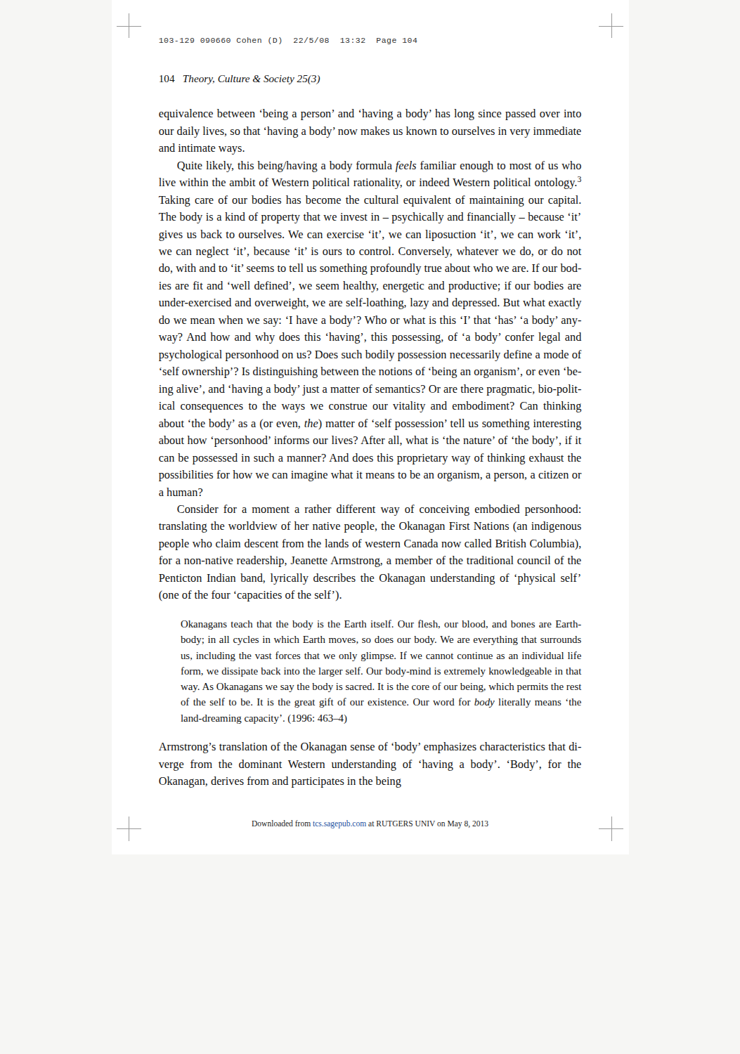103-129 090660 Cohen (D) 22/5/08 13:32 Page 104
104 Theory, Culture & Society 25(3)
equivalence between ‘being a person’ and ‘having a body’ has long since passed over into our daily lives, so that ‘having a body’ now makes us known to ourselves in very immediate and intimate ways.
Quite likely, this being/having a body formula feels familiar enough to most of us who live within the ambit of Western political rationality, or indeed Western political ontology.3 Taking care of our bodies has become the cultural equivalent of maintaining our capital. The body is a kind of property that we invest in – psychically and financially – because ‘it’ gives us back to ourselves. We can exercise ‘it’, we can liposuction ‘it’, we can work ‘it’, we can neglect ‘it’, because ‘it’ is ours to control. Conversely, whatever we do, or do not do, with and to ‘it’ seems to tell us something profoundly true about who we are. If our bodies are fit and ‘well defined’, we seem healthy, energetic and productive; if our bodies are under-exercised and overweight, we are self-loathing, lazy and depressed. But what exactly do we mean when we say: ‘I have a body’? Who or what is this ‘I’ that ‘has’ ‘a body’ anyway? And how and why does this ‘having’, this possessing, of ‘a body’ confer legal and psychological personhood on us? Does such bodily possession necessarily define a mode of ‘self ownership’? Is distinguishing between the notions of ‘being an organism’, or even ‘being alive’, and ‘having a body’ just a matter of semantics? Or are there pragmatic, bio-political consequences to the ways we construe our vitality and embodiment? Can thinking about ‘the body’ as a (or even, the) matter of ‘self possession’ tell us something interesting about how ‘personhood’ informs our lives? After all, what is ‘the nature’ of ‘the body’, if it can be possessed in such a manner? And does this proprietary way of thinking exhaust the possibilities for how we can imagine what it means to be an organism, a person, a citizen or a human?
Consider for a moment a rather different way of conceiving embodied personhood: translating the worldview of her native people, the Okanagan First Nations (an indigenous people who claim descent from the lands of western Canada now called British Columbia), for a non-native readership, Jeanette Armstrong, a member of the traditional council of the Penticton Indian band, lyrically describes the Okanagan understanding of ‘physical self’ (one of the four ‘capacities of the self’).
Okanagans teach that the body is the Earth itself. Our flesh, our blood, and bones are Earth-body; in all cycles in which Earth moves, so does our body. We are everything that surrounds us, including the vast forces that we only glimpse. If we cannot continue as an individual life form, we dissipate back into the larger self. Our body-mind is extremely knowledgeable in that way. As Okanagans we say the body is sacred. It is the core of our being, which permits the rest of the self to be. It is the great gift of our existence. Our word for body literally means ‘the land-dreaming capacity’. (1996: 463–4)
Armstrong’s translation of the Okanagan sense of ‘body’ emphasizes characteristics that diverge from the dominant Western understanding of ‘having a body’. ‘Body’, for the Okanagan, derives from and participates in the being
Downloaded from tcs.sagepub.com at RUTGERS UNIV on May 8, 2013